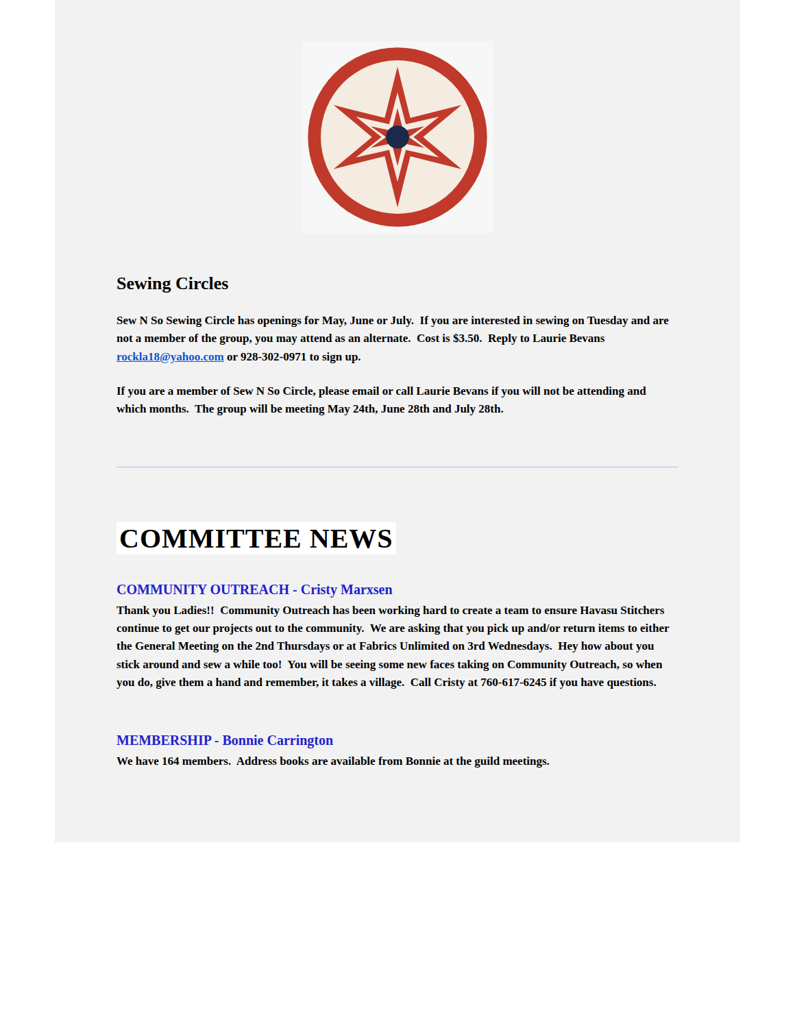Sewing Circles
Sew N So Sewing Circle has openings for May, June or July. If you are interested in sewing on Tuesday and are not a member of the group, you may attend as an alternate. Cost is $3.50. Reply to Laurie Bevans rockla18@yahoo.com or 928-302-0971 to sign up.
If you are a member of Sew N So Circle, please email or call Laurie Bevans if you will not be attending and which months. The group will be meeting May 24th, June 28th and July 28th.
COMMITTEE NEWS
COMMUNITY OUTREACH - Cristy Marxsen
Thank you Ladies!! Community Outreach has been working hard to create a team to ensure Havasu Stitchers continue to get our projects out to the community. We are asking that you pick up and/or return items to either the General Meeting on the 2nd Thursdays or at Fabrics Unlimited on 3rd Wednesdays. Hey how about you stick around and sew a while too! You will be seeing some new faces taking on Community Outreach, so when you do, give them a hand and remember, it takes a village. Call Cristy at 760-617-6245 if you have questions.
MEMBERSHIP - Bonnie Carrington
We have 164 members. Address books are available from Bonnie at the guild meetings.